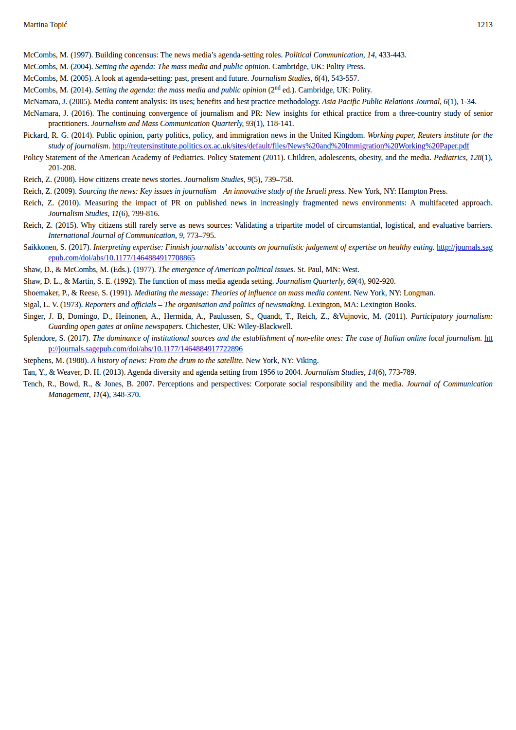Martina Topić 1213
McCombs, M. (1997). Building concensus: The news media’s agenda-setting roles. Political Communication, 14, 433-443.
McCombs, M. (2004). Setting the agenda: The mass media and public opinion. Cambridge, UK: Polity Press.
McCombs, M. (2005). A look at agenda-setting: past, present and future. Journalism Studies, 6(4), 543-557.
McCombs, M. (2014). Setting the agenda: the mass media and public opinion (2nd ed.). Cambridge, UK: Polity.
McNamara, J. (2005). Media content analysis: Its uses; benefits and best practice methodology. Asia Pacific Public Relations Journal, 6(1), 1-34.
McNamara, J. (2016). The continuing convergence of journalism and PR: New insights for ethical practice from a three-country study of senior practitioners. Journalism and Mass Communication Quarterly, 93(1), 118-141.
Pickard, R. G. (2014). Public opinion, party politics, policy, and immigration news in the United Kingdom. Working paper, Reuters institute for the study of journalism. http://reutersinstitute.politics.ox.ac.uk/sites/default/files/News%20and%20Immigration%20Working%20Paper.pdf
Policy Statement of the American Academy of Pediatrics. Policy Statement (2011). Children, adolescents, obesity, and the media. Pediatrics, 128(1), 201-208.
Reich, Z. (2008). How citizens create news stories. Journalism Studies, 9(5), 739–758.
Reich, Z. (2009). Sourcing the news: Key issues in journalism—An innovative study of the Israeli press. New York, NY: Hampton Press.
Reich, Z. (2010). Measuring the impact of PR on published news in increasingly fragmented news environments: A multifaceted approach. Journalism Studies, 11(6), 799-816.
Reich, Z. (2015). Why citizens still rarely serve as news sources: Validating a tripartite model of circumstantial, logistical, and evaluative barriers. International Journal of Communication, 9, 773–795.
Saikkonen, S. (2017). Interpreting expertise: Finnish journalists’ accounts on journalistic judgement of expertise on healthy eating. http://journals.sagepub.com/doi/abs/10.1177/1464884917708865
Shaw, D., & McCombs, M. (Eds.). (1977). The emergence of American political issues. St. Paul, MN: West.
Shaw, D. L., & Martin, S. E. (1992). The function of mass media agenda setting. Journalism Quarterly, 69(4), 902-920.
Shoemaker, P., & Reese, S. (1991). Mediating the message: Theories of influence on mass media content. New York, NY: Longman.
Sigal, L. V. (1973). Reporters and officials – The organisation and politics of newsmaking. Lexington, MA: Lexington Books.
Singer, J. B, Domingo, D., Heinonen, A., Hermida, A., Paulussen, S., Quandt, T., Reich, Z., &Vujnovic, M. (2011). Participatory journalism: Guarding open gates at online newspapers. Chichester, UK: Wiley-Blackwell.
Splendore, S. (2017). The dominance of institutional sources and the establishment of non-elite ones: The case of Italian online local journalism. http://journals.sagepub.com/doi/abs/10.1177/1464884917722896
Stephens, M. (1988). A history of news: From the drum to the satellite. New York, NY: Viking.
Tan, Y., & Weaver, D. H. (2013). Agenda diversity and agenda setting from 1956 to 2004. Journalism Studies, 14(6), 773-789.
Tench, R., Bowd, R., & Jones, B. 2007. Perceptions and perspectives: Corporate social responsibility and the media. Journal of Communication Management, 11(4), 348-370.